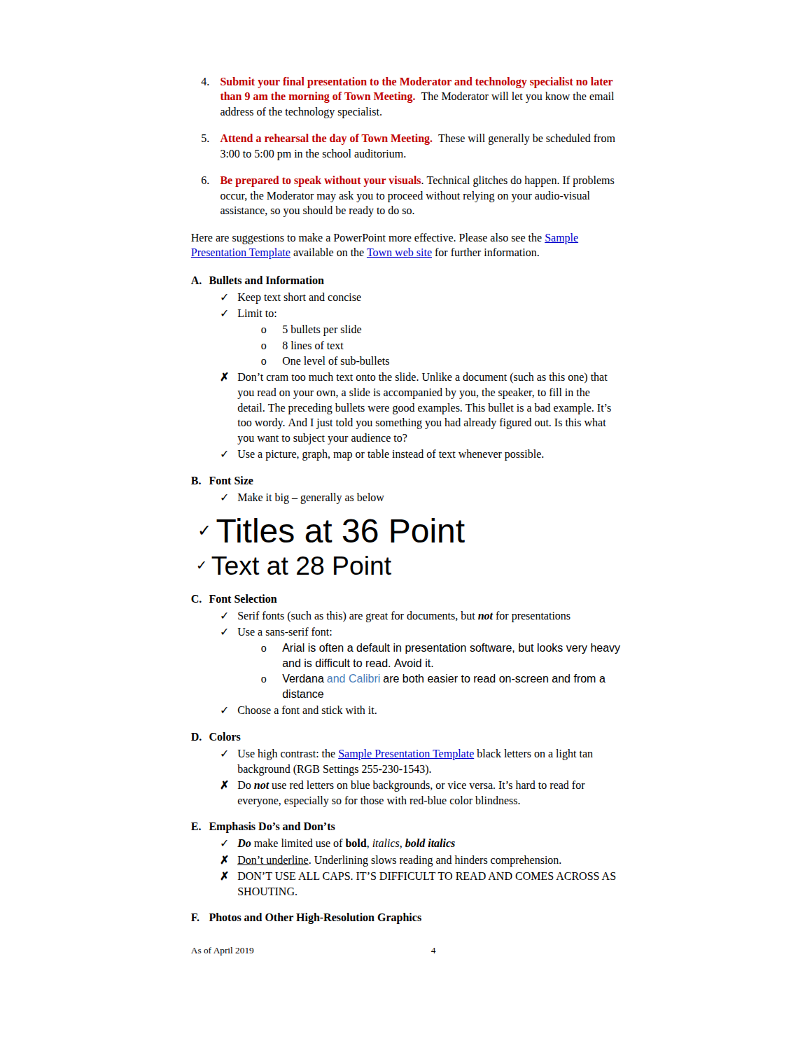4. Submit your final presentation to the Moderator and technology specialist no later than 9 am the morning of Town Meeting. The Moderator will let you know the email address of the technology specialist.
5. Attend a rehearsal the day of Town Meeting. These will generally be scheduled from 3:00 to 5:00 pm in the school auditorium.
6. Be prepared to speak without your visuals. Technical glitches do happen. If problems occur, the Moderator may ask you to proceed without relying on your audio-visual assistance, so you should be ready to do so.
Here are suggestions to make a PowerPoint more effective. Please also see the Sample Presentation Template available on the Town web site for further information.
A. Bullets and Information
✓Keep text short and concise
✓Limit to:
o5 bullets per slide
o8 lines of text
o One level of sub-bullets
✗Don’t cram too much text onto the slide. Unlike a document (such as this one) that you read on your own, a slide is accompanied by you, the speaker, to fill in the detail. The preceding bullets were good examples. This bullet is a bad example. It’s too wordy. And I just told you something you had already figured out. Is this what you want to subject your audience to?
✓Use a picture, graph, map or table instead of text whenever possible.
B. Font Size
✓Make it big – generally as below
✓Titles at 36 Point
✓Text at 28 Point
C. Font Selection
✓Serif fonts (such as this) are great for documents, but not for presentations
✓Use a sans-serif font:
oArial is often a default in presentation software, but looks very heavy and is difficult to read. Avoid it.
oVerdana and Calibri are both easier to read on-screen and from a distance
✓Choose a font and stick with it.
D. Colors
✓Use high contrast: the Sample Presentation Template black letters on a light tan background (RGB Settings 255-230-1543).
✗Do not use red letters on blue backgrounds, or vice versa. It’s hard to read for everyone, especially so for those with red-blue color blindness.
E. Emphasis Do’s and Don’ts
✓Do make limited use of bold, italics, bold italics
✗Don’t underline. Underlining slows reading and hinders comprehension.
✗Don’t use all caps. It’s difficult to read and comes across as shouting.
F. Photos and Other High-Resolution Graphics
As of April 2019 4